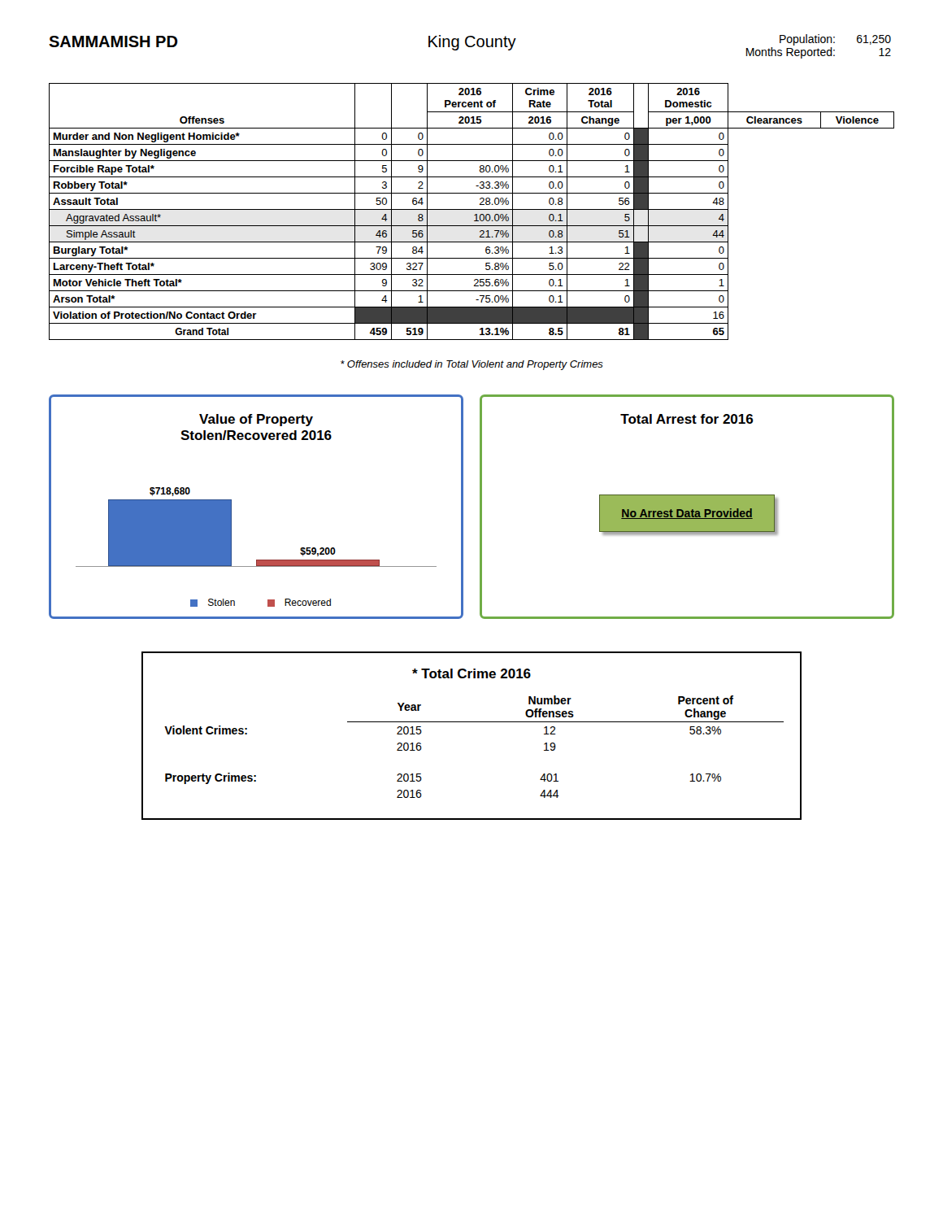SAMMAMISH PD
King County
| Population: | 61,250 |
| Months Reported: | 12 |
| Offenses | | | 2016 Percent of | Crime Rate | 2016 Total | | 2016 Domestic |
| --- | --- | --- | --- | --- | --- | --- | --- |
| 2015 | 2016 | Change | per 1,000 | Clearances | Violence |
| Murder and Non Negligent Homicide* | 0 | 0 | | 0.0 | 0 | | 0 |
| Manslaughter by Negligence | 0 | 0 | | 0.0 | 0 | | 0 |
| Forcible Rape Total* | 5 | 9 | 80.0% | 0.1 | 1 | | 0 |
| Robbery Total* | 3 | 2 | -33.3% | 0.0 | 0 | | 0 |
| Assault Total | 50 | 64 | 28.0% | 0.8 | 56 | | 48 |
| Aggravated Assault* | 4 | 8 | 100.0% | 0.1 | 5 | | 4 |
| Simple Assault | 46 | 56 | 21.7% | 0.8 | 51 | | 44 |
| Burglary Total* | 79 | 84 | 6.3% | 1.3 | 1 | | 0 |
| Larceny-Theft Total* | 309 | 327 | 5.8% | 5.0 | 22 | | 0 |
| Motor Vehicle Theft Total* | 9 | 32 | 255.6% | 0.1 | 1 | | 1 |
| Arson Total* | 4 | 1 | -75.0% | 0.1 | 0 | | 0 |
| Violation of Protection/No Contact Order | | | | | | | 16 |
| Grand Total | 459 | 519 | 13.1% | 8.5 | 81 | | 65 |
* Offenses included in Total Violent and Property Crimes
Value of Property
Stolen/Recovered 2016
$718,680
$59,200
Stolen Recovered
Total Arrest for 2016
No Arrest Data Provided
* Total Crime 2016
| | Year | Number Offenses | Percent of Change |
| --- | --- | --- | --- |
| Violent Crimes: | 2015 | 12 | 58.3% |
| | 2016 | 19 | |
| Property Crimes: | 2015 | 401 | 10.7% |
| | 2016 | 444 | |